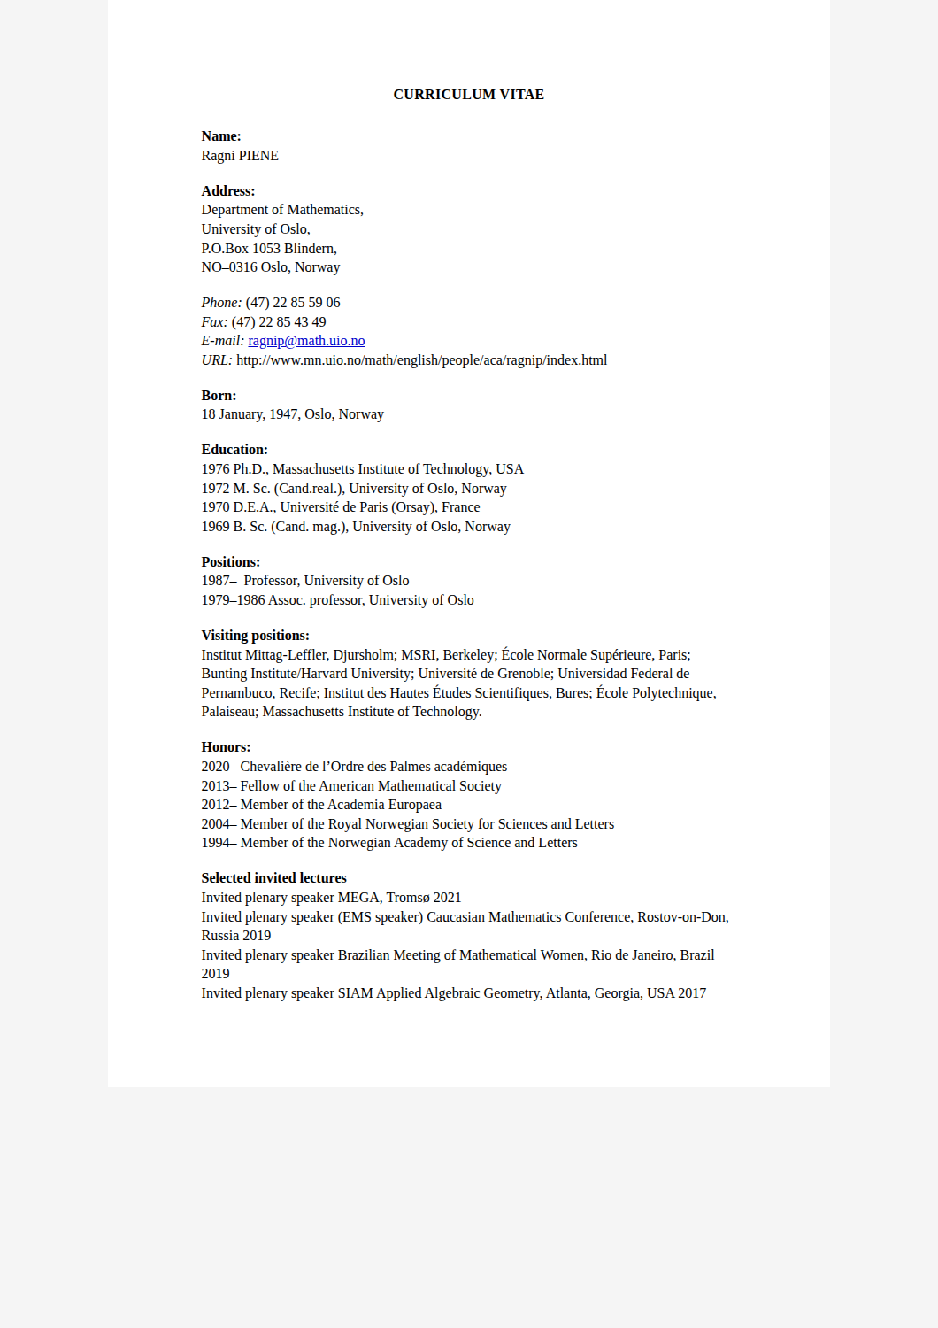CURRICULUM VITAE
Name:
Ragni PIENE
Address:
Department of Mathematics,
University of Oslo,
P.O.Box 1053 Blindern,
NO–0316 Oslo, Norway
Phone: (47) 22 85 59 06
Fax: (47) 22 85 43 49
E-mail: ragnip@math.uio.no
URL: http://www.mn.uio.no/math/english/people/aca/ragnip/index.html
Born:
18 January, 1947, Oslo, Norway
Education:
1976 Ph.D., Massachusetts Institute of Technology, USA
1972 M. Sc. (Cand.real.), University of Oslo, Norway
1970 D.E.A., Université de Paris (Orsay), France
1969 B. Sc. (Cand. mag.), University of Oslo, Norway
Positions:
1987– Professor, University of Oslo
1979–1986 Assoc. professor, University of Oslo
Visiting positions:
Institut Mittag-Leffler, Djursholm; MSRI, Berkeley; École Normale Supérieure, Paris; Bunting Institute/Harvard University; Université de Grenoble; Universidad Federal de Pernambuco, Recife; Institut des Hautes Études Scientifiques, Bures; École Polytechnique, Palaiseau; Massachusetts Institute of Technology.
Honors:
2020– Chevalière de l’Ordre des Palmes académiques
2013– Fellow of the American Mathematical Society
2012– Member of the Academia Europaea
2004– Member of the Royal Norwegian Society for Sciences and Letters
1994– Member of the Norwegian Academy of Science and Letters
Selected invited lectures
Invited plenary speaker MEGA, Tromsø 2021
Invited plenary speaker (EMS speaker) Caucasian Mathematics Conference, Rostov-on-Don, Russia 2019
Invited plenary speaker Brazilian Meeting of Mathematical Women, Rio de Janeiro, Brazil 2019
Invited plenary speaker SIAM Applied Algebraic Geometry, Atlanta, Georgia, USA 2017